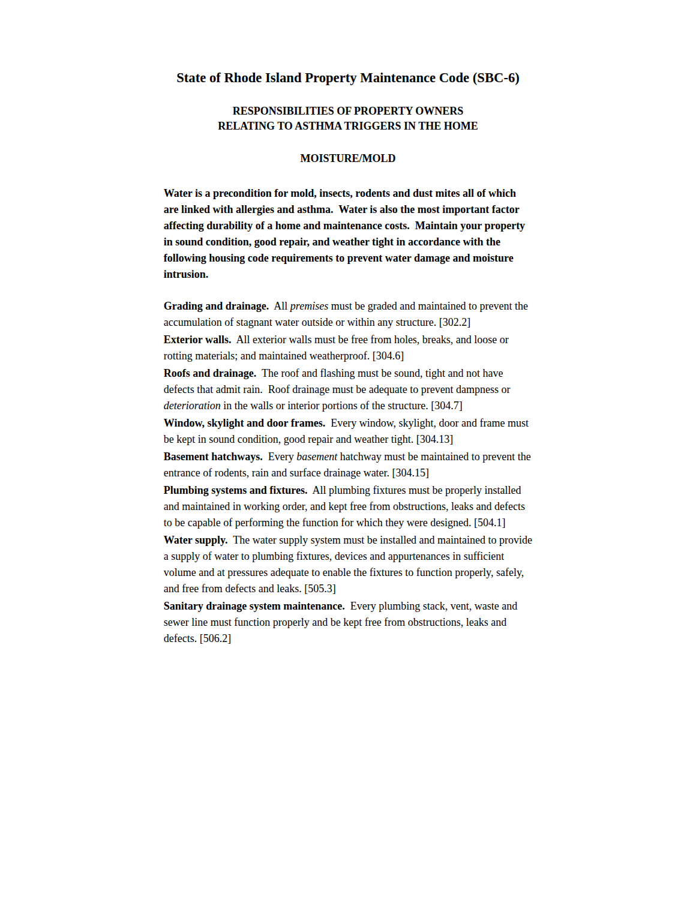State of Rhode Island Property Maintenance Code (SBC-6)
RESPONSIBILITIES OF PROPERTY OWNERS
RELATING TO ASTHMA TRIGGERS IN THE HOME
MOISTURE/MOLD
Water is a precondition for mold, insects, rodents and dust mites all of which are linked with allergies and asthma. Water is also the most important factor affecting durability of a home and maintenance costs. Maintain your property in sound condition, good repair, and weather tight in accordance with the following housing code requirements to prevent water damage and moisture intrusion.
Grading and drainage. All premises must be graded and maintained to prevent the accumulation of stagnant water outside or within any structure. [302.2]
Exterior walls. All exterior walls must be free from holes, breaks, and loose or rotting materials; and maintained weatherproof. [304.6]
Roofs and drainage. The roof and flashing must be sound, tight and not have defects that admit rain. Roof drainage must be adequate to prevent dampness or deterioration in the walls or interior portions of the structure. [304.7]
Window, skylight and door frames. Every window, skylight, door and frame must be kept in sound condition, good repair and weather tight. [304.13]
Basement hatchways. Every basement hatchway must be maintained to prevent the entrance of rodents, rain and surface drainage water. [304.15]
Plumbing systems and fixtures. All plumbing fixtures must be properly installed and maintained in working order, and kept free from obstructions, leaks and defects to be capable of performing the function for which they were designed. [504.1]
Water supply. The water supply system must be installed and maintained to provide a supply of water to plumbing fixtures, devices and appurtenances in sufficient volume and at pressures adequate to enable the fixtures to function properly, safely, and free from defects and leaks. [505.3]
Sanitary drainage system maintenance. Every plumbing stack, vent, waste and sewer line must function properly and be kept free from obstructions, leaks and defects. [506.2]